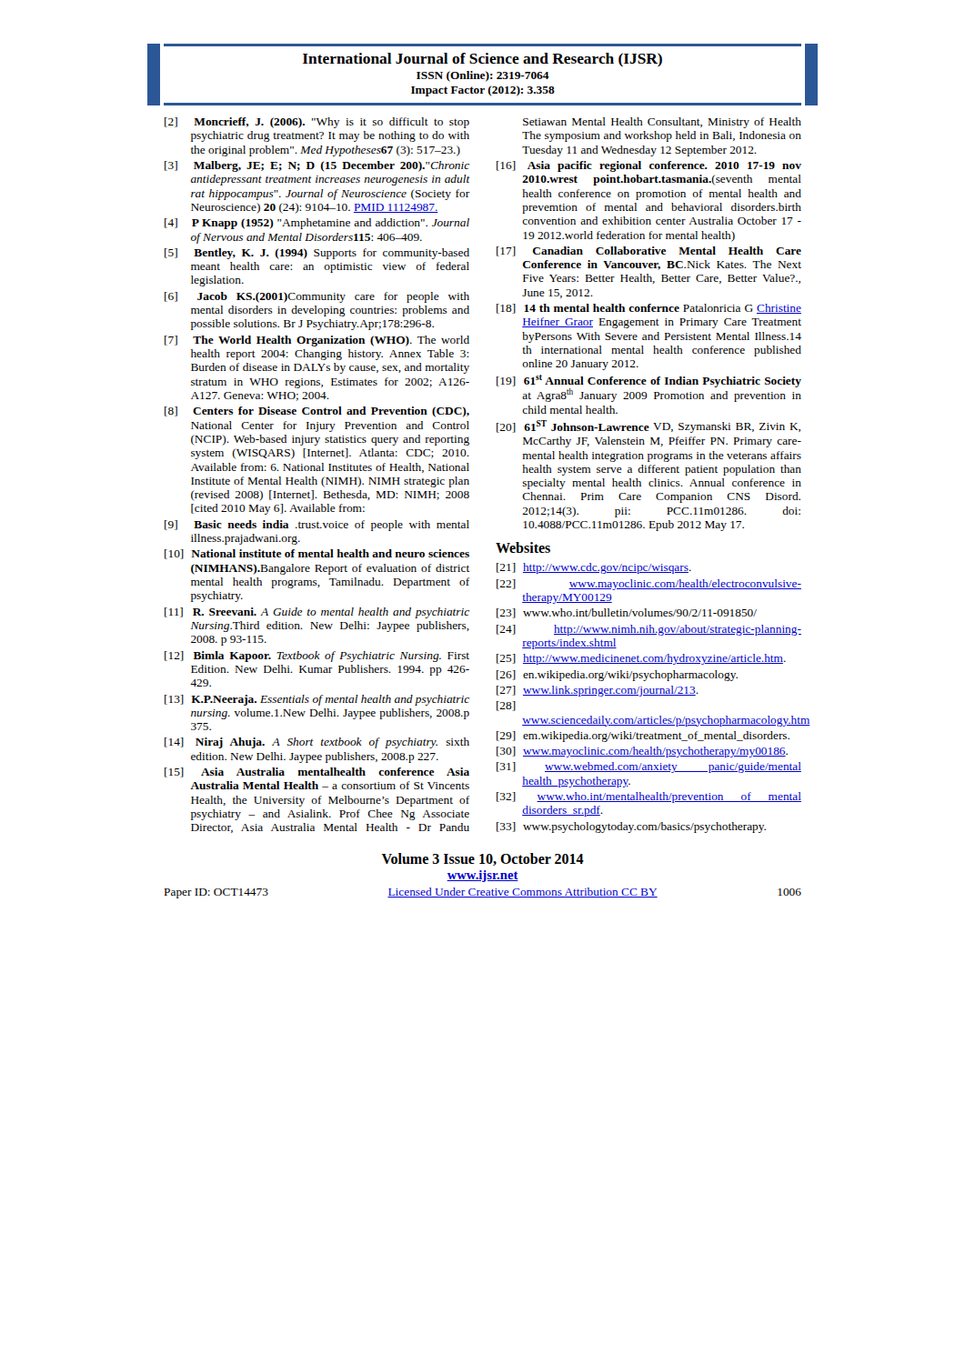International Journal of Science and Research (IJSR)
ISSN (Online): 2319-7064
Impact Factor (2012): 3.358
[2] Moncrieff, J. (2006). "Why is it so difficult to stop psychiatric drug treatment? It may be nothing to do with the original problem". Med Hypotheses 67 (3): 517–23.)
[3] Malberg, JE; E; N; D (15 December 200)."Chronic antidepressant treatment increases neurogenesis in adult rat hippocampus". Journal of Neuroscience (Society for Neuroscience) 20 (24): 9104–10. PMID 11124987.
[4] P Knapp (1952) "Amphetamine and addiction". Journal of Nervous and Mental Disorders 115: 406–409.
[5] Bentley, K. J. (1994) Supports for community-based meant health care: an optimistic view of federal legislation.
[6] Jacob KS.(2001) Community care for people with mental disorders in developing countries: problems and possible solutions. Br J Psychiatry.Apr;178:296-8.
[7] The World Health Organization (WHO). The world health report 2004: Changing history. Annex Table 3: Burden of disease in DALYs by cause, sex, and mortality stratum in WHO regions, Estimates for 2002; A126-A127. Geneva: WHO; 2004.
[8] Centers for Disease Control and Prevention (CDC), National Center for Injury Prevention and Control (NCIP). Web-based injury statistics query and reporting system (WISQARS) [Internet]. Atlanta: CDC; 2010. Available from: 6. National Institutes of Health, National Institute of Mental Health (NIMH). NIMH strategic plan (revised 2008) [Internet]. Bethesda, MD: NIMH; 2008 [cited 2010 May 6]. Available from:
[9] Basic needs india .trust.voice of people with mental illness.prajadwani.org.
[10] National institute of mental health and neuro sciences (NIMHANS). Bangalore Report of evaluation of district mental health programs, Tamilnadu. Department of psychiatry.
[11] R. Sreevani. A Guide to mental health and psychiatric Nursing.Third edition. New Delhi: Jaypee publishers, 2008. p 93-115.
[12] Bimla Kapoor. Textbook of Psychiatric Nursing. First Edition. New Delhi. Kumar Publishers. 1994. pp 426-429.
[13] K.P.Neeraja. Essentials of mental health and psychiatric nursing. volume.1.New Delhi. Jaypee publishers, 2008.p 375.
[14] Niraj Ahuja. A Short textbook of psychiatry. sixth edition. New Delhi. Jaypee publishers, 2008.p 227.
[15] Asia Australia mentalhealth conference Asia Australia Mental Health – a consortium of St Vincents Health, the University of Melbourne’s Department of psychiatry – and Asialink. Prof Chee Ng Associate Director, Asia Australia Mental Health - Dr Pandu Setiawan Mental Health Consultant, Ministry of Health The symposium and workshop held in Bali, Indonesia on Tuesday 11 and Wednesday 12 September 2012.
[16] Asia pacific regional conference. 2010 17-19 nov 2010.wrest point.hobart.tasmania.(seventh mental health conference on promotion of mental health and prevemtion of mental and behavioral disorders.birth convention and exhibition center Australia October 17 - 19 2012.world federation for mental health)
[17] Canadian Collaborative Mental Health Care Conference in Vancouver, BC.Nick Kates. The Next Five Years: Better Health, Better Care, Better Value?., June 15, 2012.
[18] 14 th mental health confernce Patalonricia G Christine Heifner Graor Engagement in Primary Care Treatment byPersons With Severe and Persistent Mental Illness.14 th international mental health conference published online 20 January 2012.
[19] 61st Annual Conference of Indian Psychiatric Society at Agra8th January 2009 Promotion and prevention in child mental health.
[20] 61ST Johnson-Lawrence VD, Szymanski BR, Zivin K, McCarthy JF, Valenstein M, Pfeiffer PN. Primary care-mental health integration programs in the veterans affairs health system serve a different patient population than specialty mental health clinics. Annual conference in Chennai. Prim Care Companion CNS Disord. 2012;14(3). pii: PCC.11m01286. doi: 10.4088/PCC.11m01286. Epub 2012 May 17.
Websites
[21] http://www.cdc.gov/ncipc/wisqars.
[22] www.mayoclinic.com/health/electroconvulsive-therapy/MY00129
[23] www.who.int/bulletin/volumes/90/2/11-091850/
[24] http://www.nimh.nih.gov/about/strategic-planning-reports/index.shtml
[25] http://www.medicinenet.com/hydroxyzine/article.htm.
[26] en.wikipedia.org/wiki/psychopharmacology.
[27] www.link.springer.com/journal/213.
[28] www.sciencedaily.com/articles/p/psychopharmacology.htm
[29] em.wikipedia.org/wiki/treatment_of_mental_disorders.
[30] www.mayoclinic.com/health/psychotherapy/my00186.
[31] www.webmed.com/anxiety_ panic/guide/mental health_psychotherapy.
[32] www.who.int/mentalhealth/prevention of mental disorders_sr.pdf.
[33] www.psychologytoday.com/basics/psychotherapy.
Volume 3 Issue 10, October 2014
www.ijsr.net
Paper ID: OCT14473
Licensed Under Creative Commons Attribution CC BY
1006